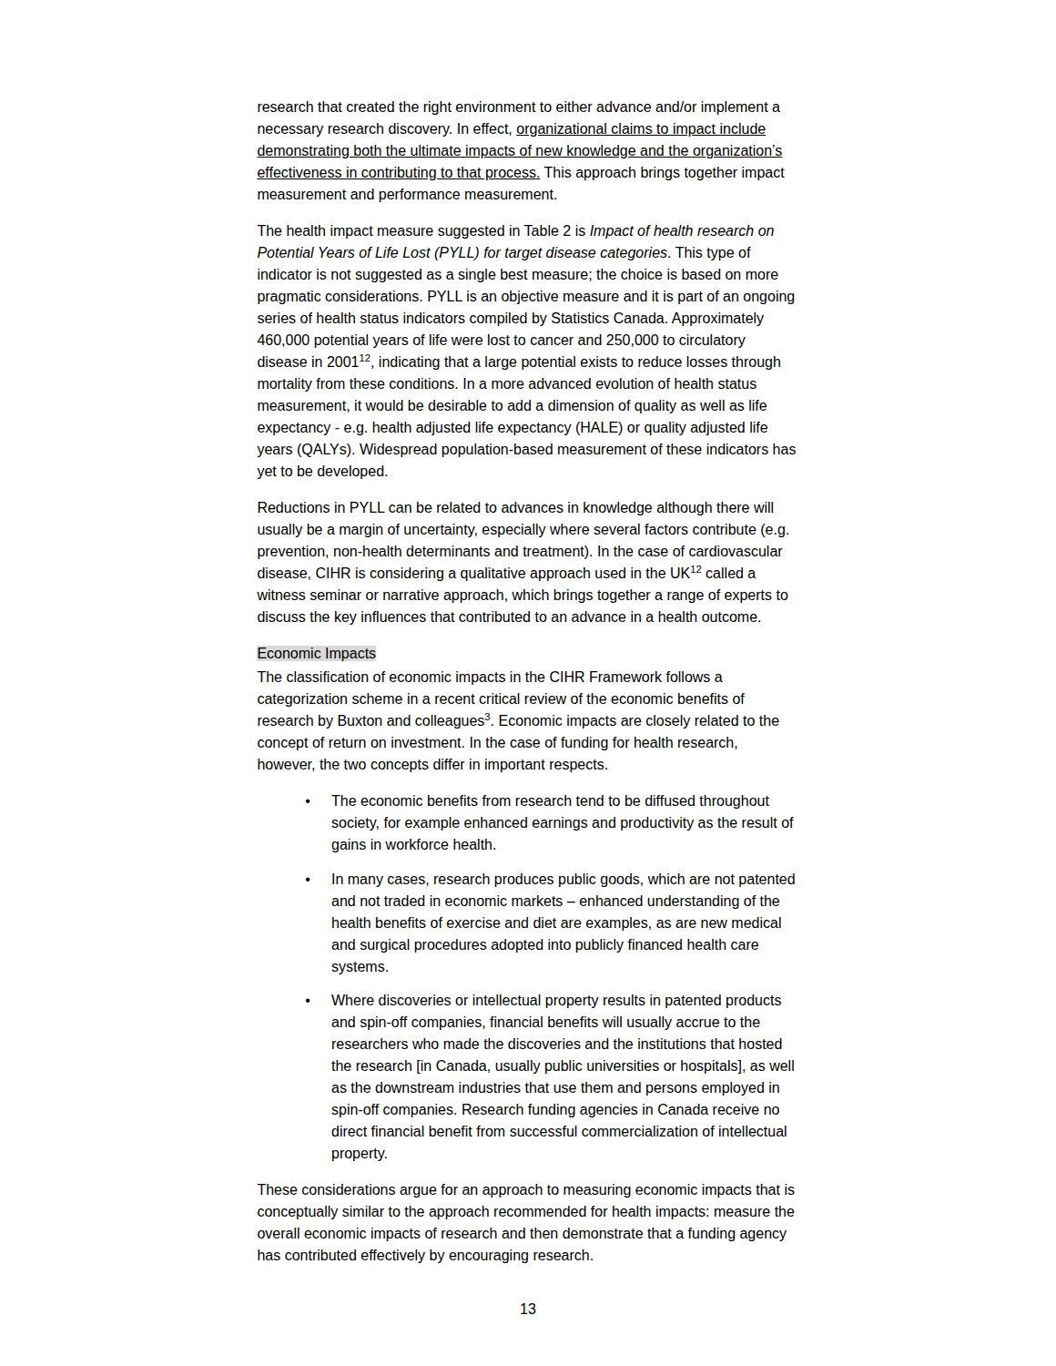research that created the right environment to either advance and/or implement a necessary research discovery. In effect, organizational claims to impact include demonstrating both the ultimate impacts of new knowledge and the organization’s effectiveness in contributing to that process. This approach brings together impact measurement and performance measurement.
The health impact measure suggested in Table 2 is Impact of health research on Potential Years of Life Lost (PYLL) for target disease categories. This type of indicator is not suggested as a single best measure; the choice is based on more pragmatic considerations. PYLL is an objective measure and it is part of an ongoing series of health status indicators compiled by Statistics Canada. Approximately 460,000 potential years of life were lost to cancer and 250,000 to circulatory disease in 200112, indicating that a large potential exists to reduce losses through mortality from these conditions. In a more advanced evolution of health status measurement, it would be desirable to add a dimension of quality as well as life expectancy - e.g. health adjusted life expectancy (HALE) or quality adjusted life years (QALYs). Widespread population-based measurement of these indicators has yet to be developed.
Reductions in PYLL can be related to advances in knowledge although there will usually be a margin of uncertainty, especially where several factors contribute (e.g. prevention, non-health determinants and treatment). In the case of cardiovascular disease, CIHR is considering a qualitative approach used in the UK12 called a witness seminar or narrative approach, which brings together a range of experts to discuss the key influences that contributed to an advance in a health outcome.
Economic Impacts
The classification of economic impacts in the CIHR Framework follows a categorization scheme in a recent critical review of the economic benefits of research by Buxton and colleagues3. Economic impacts are closely related to the concept of return on investment. In the case of funding for health research, however, the two concepts differ in important respects.
The economic benefits from research tend to be diffused throughout society, for example enhanced earnings and productivity as the result of gains in workforce health.
In many cases, research produces public goods, which are not patented and not traded in economic markets – enhanced understanding of the health benefits of exercise and diet are examples, as are new medical and surgical procedures adopted into publicly financed health care systems.
Where discoveries or intellectual property results in patented products and spin-off companies, financial benefits will usually accrue to the researchers who made the discoveries and the institutions that hosted the research [in Canada, usually public universities or hospitals], as well as the downstream industries that use them and persons employed in spin-off companies. Research funding agencies in Canada receive no direct financial benefit from successful commercialization of intellectual property.
These considerations argue for an approach to measuring economic impacts that is conceptually similar to the approach recommended for health impacts: measure the overall economic impacts of research and then demonstrate that a funding agency has contributed effectively by encouraging research.
13